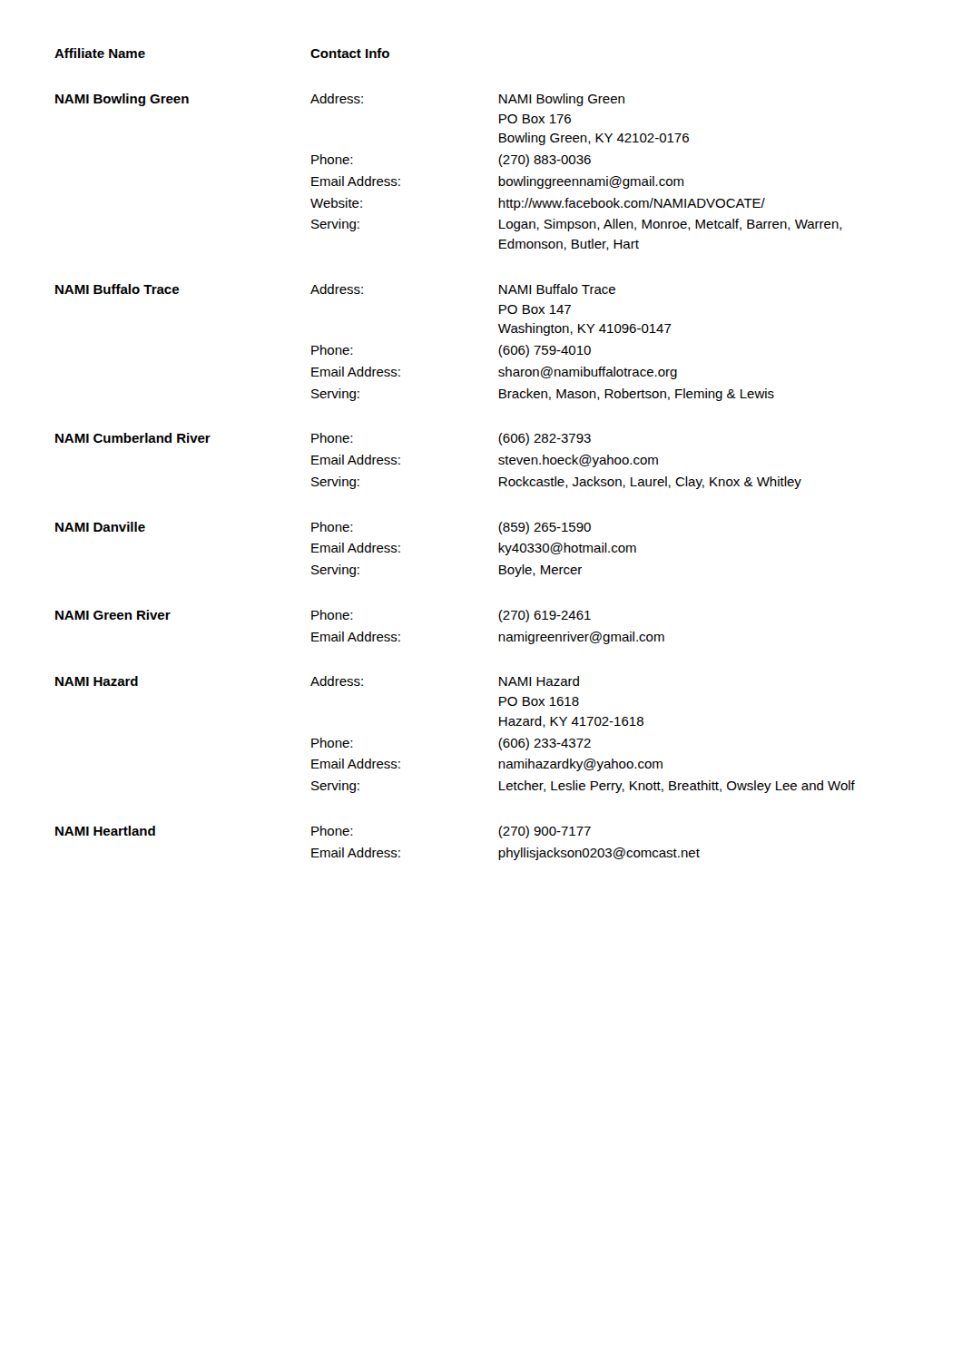| Affiliate Name | Contact Info |
| --- | --- |
| NAMI Bowling Green | Address: | NAMI Bowling Green PO Box 176 Bowling Green, KY 42102-0176 |
| | Phone: | (270) 883-0036 |
| | Email Address: | bowlinggreennami@gmail.com |
| | Website: | http://www.facebook.com/NAMIADVOCATE/ |
| | Serving: | Logan, Simpson, Allen, Monroe, Metcalf, Barren, Warren, Edmonson, Butler, Hart |
| NAMI Buffalo Trace | Address: | NAMI Buffalo Trace PO Box 147 Washington, KY 41096-0147 |
| | Phone: | (606) 759-4010 |
| | Email Address: | sharon@namibuffalotrace.org |
| | Serving: | Bracken, Mason, Robertson, Fleming & Lewis |
| NAMI Cumberland River | Phone: | (606) 282-3793 |
| | Email Address: | steven.hoeck@yahoo.com |
| | Serving: | Rockcastle, Jackson, Laurel, Clay, Knox & Whitley |
| NAMI Danville | Phone: | (859) 265-1590 |
| | Email Address: | ky40330@hotmail.com |
| | Serving: | Boyle, Mercer |
| NAMI Green River | Phone: | (270) 619-2461 |
| | Email Address: | namigreenriver@gmail.com |
| NAMI Hazard | Address: | NAMI Hazard PO Box 1618 Hazard, KY 41702-1618 |
| | Phone: | (606) 233-4372 |
| | Email Address: | namihazardky@yahoo.com |
| | Serving: | Letcher, Leslie Perry, Knott, Breathitt, Owsley Lee and Wolf |
| NAMI Heartland | Phone: | (270) 900-7177 |
| | Email Address: | phyllisjackson0203@comcast.net |